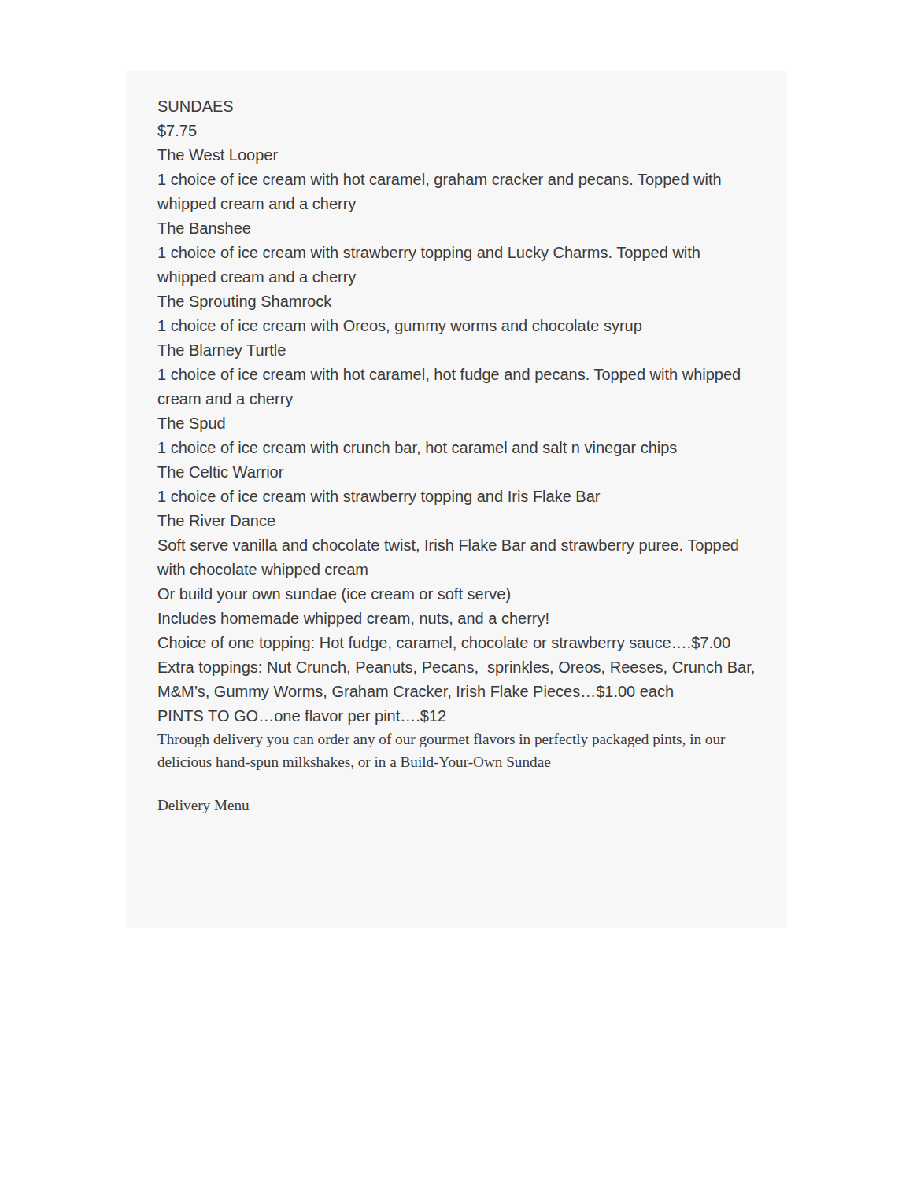SUNDAES
$7.75
The West Looper
1 choice of ice cream with hot caramel, graham cracker and pecans. Topped with whipped cream and a cherry
The Banshee
1 choice of ice cream with strawberry topping and Lucky Charms. Topped with whipped cream and a cherry
The Sprouting Shamrock
1 choice of ice cream with Oreos, gummy worms and chocolate syrup
The Blarney Turtle
1 choice of ice cream with hot caramel, hot fudge and pecans. Topped with whipped cream and a cherry
The Spud
1 choice of ice cream with crunch bar, hot caramel and salt n vinegar chips
The Celtic Warrior
1 choice of ice cream with strawberry topping and Iris Flake Bar
The River Dance
Soft serve vanilla and chocolate twist, Irish Flake Bar and strawberry puree. Topped with chocolate whipped cream
Or build your own sundae (ice cream or soft serve)
Includes homemade whipped cream, nuts, and a cherry!
Choice of one topping: Hot fudge, caramel, chocolate or strawberry sauce….$7.00
Extra toppings: Nut Crunch, Peanuts, Pecans, sprinkles, Oreos, Reeses, Crunch Bar, M&M’s, Gummy Worms, Graham Cracker, Irish Flake Pieces…$1.00 each
PINTS TO GO…one flavor per pint….$12
Through delivery you can order any of our gourmet flavors in perfectly packaged pints, in our delicious hand-spun milkshakes, or in a Build-Your-Own Sundae
Delivery Menu